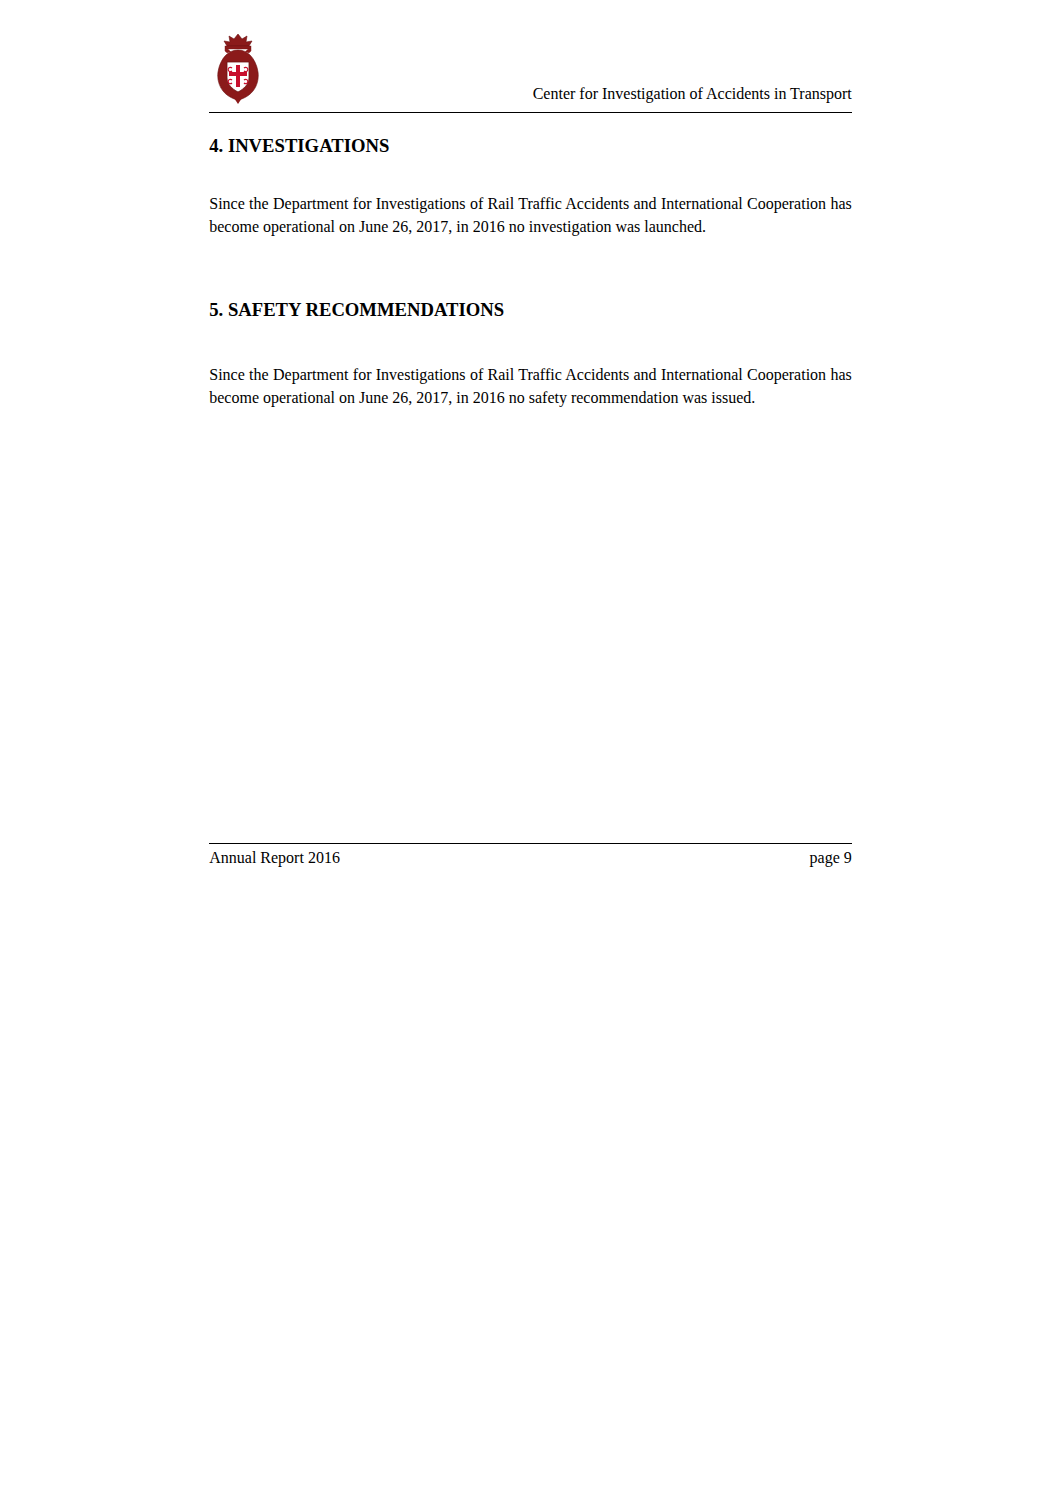Center for Investigation of Accidents in Transport
4. INVESTIGATIONS
Since the Department for Investigations of Rail Traffic Accidents and International Cooperation has become operational on June 26, 2017, in 2016 no investigation was launched.
5. SAFETY RECOMMENDATIONS
Since the Department for Investigations of Rail Traffic Accidents and International Cooperation has become operational on June 26, 2017, in 2016 no safety recommendation was issued.
Annual Report 2016 page 9